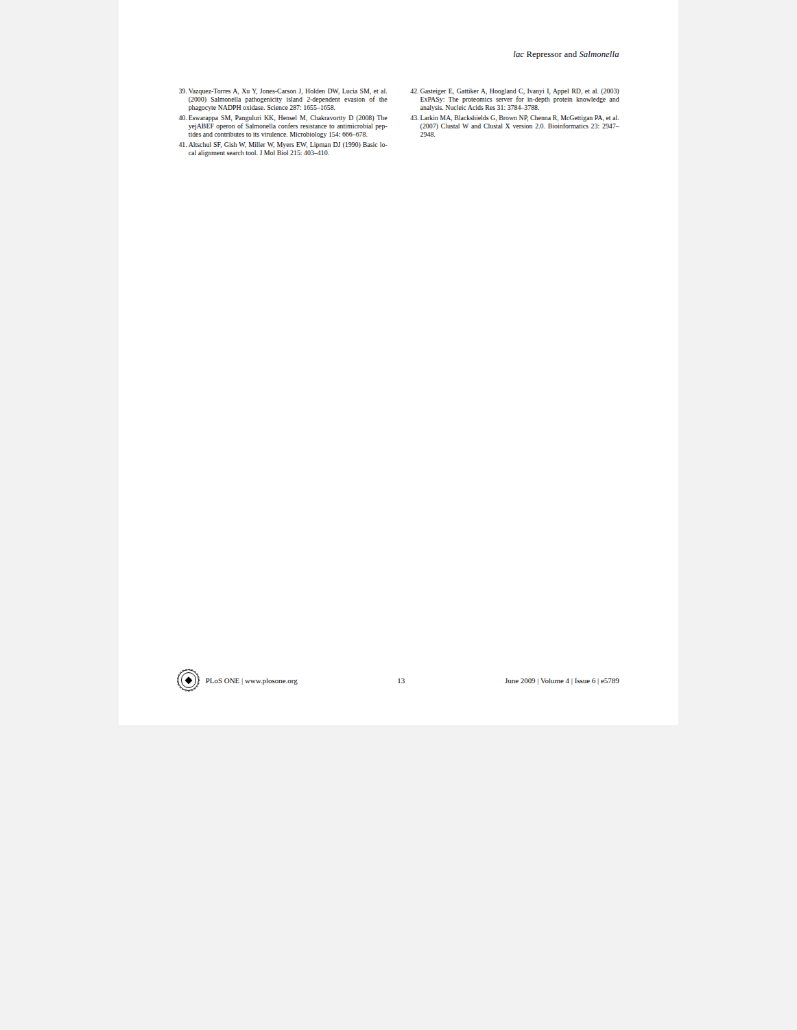lac Repressor and Salmonella
39. Vazquez-Torres A, Xu Y, Jones-Carson J, Holden DW, Lucia SM, et al. (2000) Salmonella pathogenicity island 2-dependent evasion of the phagocyte NADPH oxidase. Science 287: 1655–1658.
40. Eswarappa SM, Panguluri KK, Hensel M, Chakravortty D (2008) The yejABEF operon of Salmonella confers resistance to antimicrobial peptides and contributes to its virulence. Microbiology 154: 666–678.
41. Altschul SF, Gish W, Miller W, Myers EW, Lipman DJ (1990) Basic local alignment search tool. J Mol Biol 215: 403–410.
42. Gasteiger E, Gattiker A, Hoogland C, Ivanyi I, Appel RD, et al. (2003) ExPASy: The proteomics server for in-depth protein knowledge and analysis. Nucleic Acids Res 31: 3784–3788.
43. Larkin MA, Blackshields G, Brown NP, Chenna R, McGettigan PA, et al. (2007) Clustal W and Clustal X version 2.0. Bioinformatics 23: 2947–2948.
PLoS ONE | www.plosone.org
13
June 2009 | Volume 4 | Issue 6 | e5789